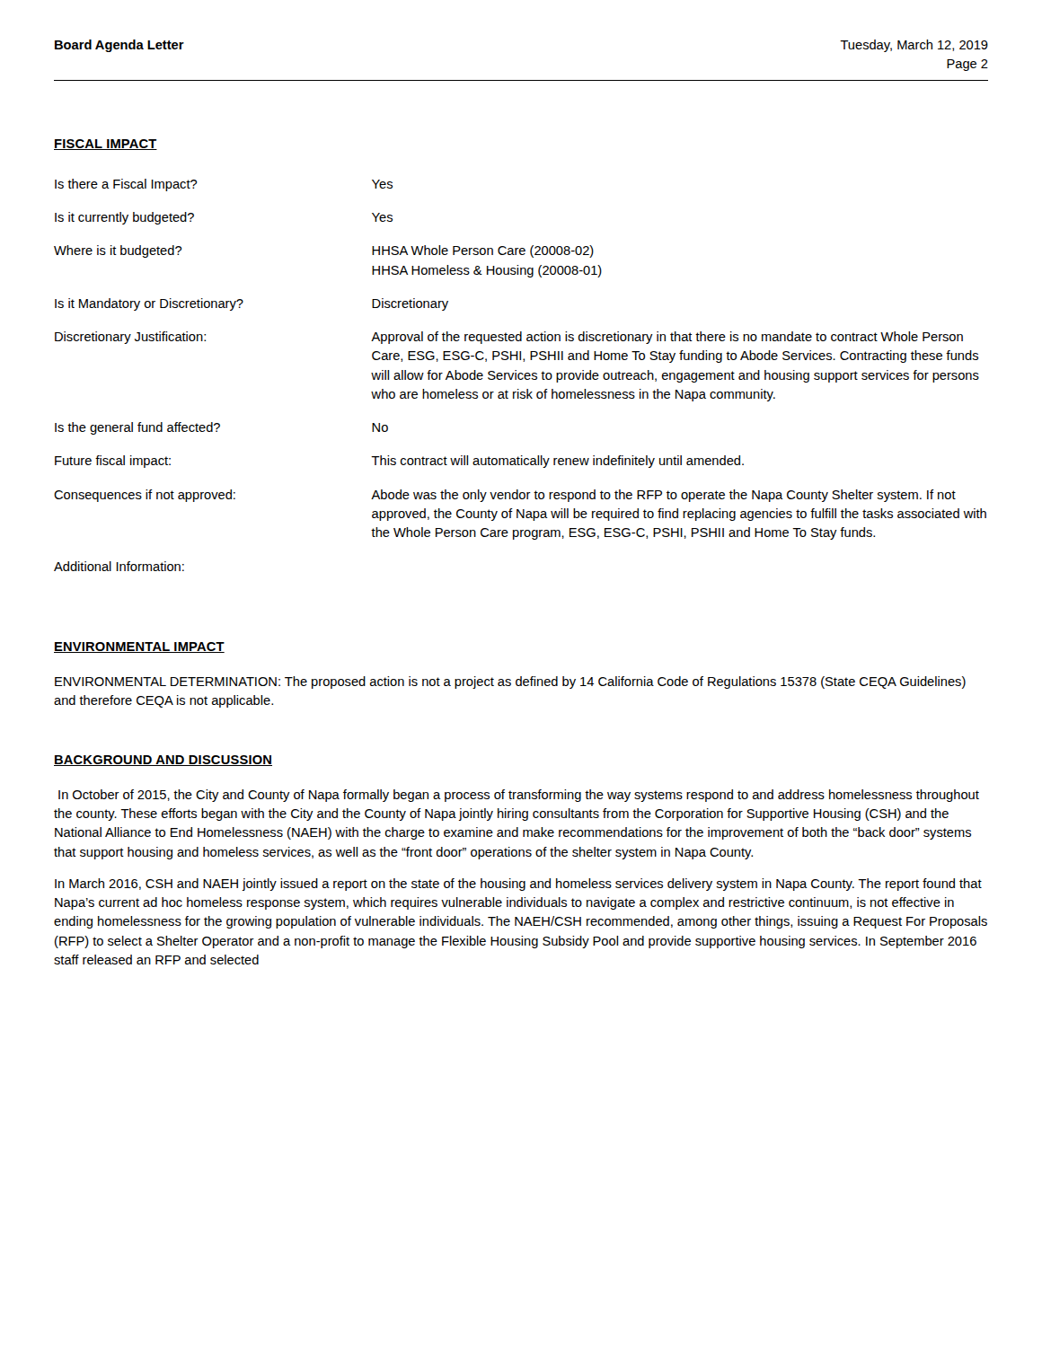Board Agenda Letter
Tuesday, March 12, 2019
Page 2
FISCAL IMPACT
| Is there a Fiscal Impact? | Yes |
| Is it currently budgeted? | Yes |
| Where is it budgeted? | HHSA Whole Person Care (20008-02) HHSA Homeless & Housing (20008-01) |
| Is it Mandatory or Discretionary? | Discretionary |
| Discretionary Justification: | Approval of the requested action is discretionary in that there is no mandate to contract Whole Person Care, ESG, ESG-C, PSHI, PSHII and Home To Stay funding to Abode Services. Contracting these funds will allow for Abode Services to provide outreach, engagement and housing support services for persons who are homeless or at risk of homelessness in the Napa community. |
| Is the general fund affected? | No |
| Future fiscal impact: | This contract will automatically renew indefinitely until amended. |
| Consequences if not approved: | Abode was the only vendor to respond to the RFP to operate the Napa County Shelter system. If not approved, the County of Napa will be required to find replacing agencies to fulfill the tasks associated with the Whole Person Care program, ESG, ESG-C, PSHI, PSHII and Home To Stay funds. |
| Additional Information: | |
ENVIRONMENTAL IMPACT
ENVIRONMENTAL DETERMINATION: The proposed action is not a project as defined by 14 California Code of Regulations 15378 (State CEQA Guidelines) and therefore CEQA is not applicable.
BACKGROUND AND DISCUSSION
In October of 2015, the City and County of Napa formally began a process of transforming the way systems respond to and address homelessness throughout the county. These efforts began with the City and the County of Napa jointly hiring consultants from the Corporation for Supportive Housing (CSH) and the National Alliance to End Homelessness (NAEH) with the charge to examine and make recommendations for the improvement of both the “back door” systems that support housing and homeless services, as well as the “front door” operations of the shelter system in Napa County.
In March 2016, CSH and NAEH jointly issued a report on the state of the housing and homeless services delivery system in Napa County. The report found that Napa’s current ad hoc homeless response system, which requires vulnerable individuals to navigate a complex and restrictive continuum, is not effective in ending homelessness for the growing population of vulnerable individuals. The NAEH/CSH recommended, among other things, issuing a Request For Proposals (RFP) to select a Shelter Operator and a non-profit to manage the Flexible Housing Subsidy Pool and provide supportive housing services. In September 2016 staff released an RFP and selected